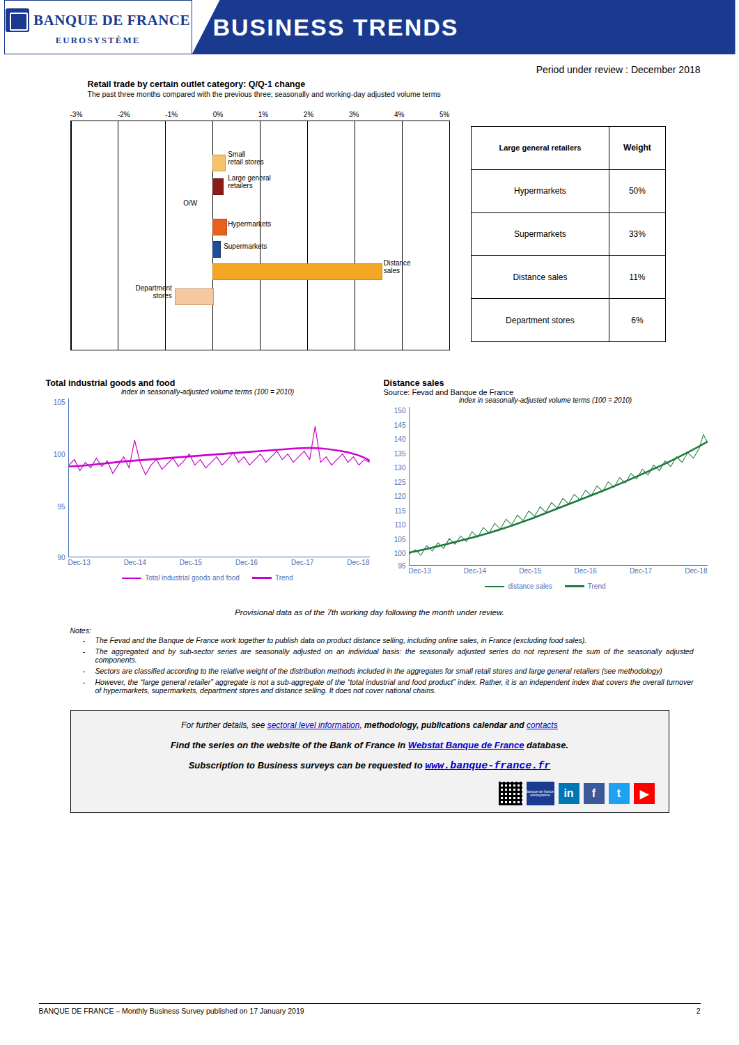BANQUE DE FRANCE
EUROSYSTÈME
BUSINESS TRENDS
Period under review : December 2018
Retail trade by certain outlet category: Q/Q-1 change
The past three months compared with the previous three; seasonally and working-day adjusted volume terms
-3%-2%-1% 0% 1% 2% 3% 4% 5%
Small
retail stores
Large general
retailers
O/W
Hypermarkets
Supermarkets
Distance
sales
Department
stores
| Large general retailers | Weight |
| --- | --- |
| Hypermarkets | 50% |
| Supermarkets | 33% |
| Distance sales | 11% |
| Department stores | 6% |
Total industrial goods and food
index in seasonally-adjusted volume terms (100 = 2010)
105 100 95 90
Dec-13 Dec-14 Dec-15 Dec-16 Dec-17 Dec-18
Total industrial goods and food
Trend
Distance sales
Source: Fevad and Banque de France
index in seasonally-adjusted volume terms (100 = 2010)
150 145 140 135 130 125 120 115 110 105 100 95
Dec-13 Dec-14 Dec-15 Dec-16 Dec-17 Dec-18
distance sales
Trend
Provisional data as of the 7th working day following the month under review.
Notes:
The Fevad and the Banque de France work together to publish data on product distance selling, including online sales, in France (excluding food sales).
The aggregated and by sub-sector series are seasonally adjusted on an individual basis: the seasonally adjusted series do not represent the sum of the seasonally adjusted components.
Sectors are classified according to the relative weight of the distribution methods included in the aggregates for small retail stores and large general retailers (see methodology)
However, the “large general retailer” aggregate is not a sub-aggregate of the “total industrial and food product” index. Rather, it is an independent index that covers the overall turnover of hypermarkets, supermarkets, department stores and distance selling. It does not cover national chains.
For further details, see sectoral level information, methodology, publications calendar and contacts
Find the series on the website of the Bank of France in Webstat Banque de France database.
Subscription to Business surveys can be requested to www.banque-france.fr
banque de france
eurosystème
in
f
t
▶
BANQUE DE FRANCE – Monthly Business Survey published on 17 January 2019 2